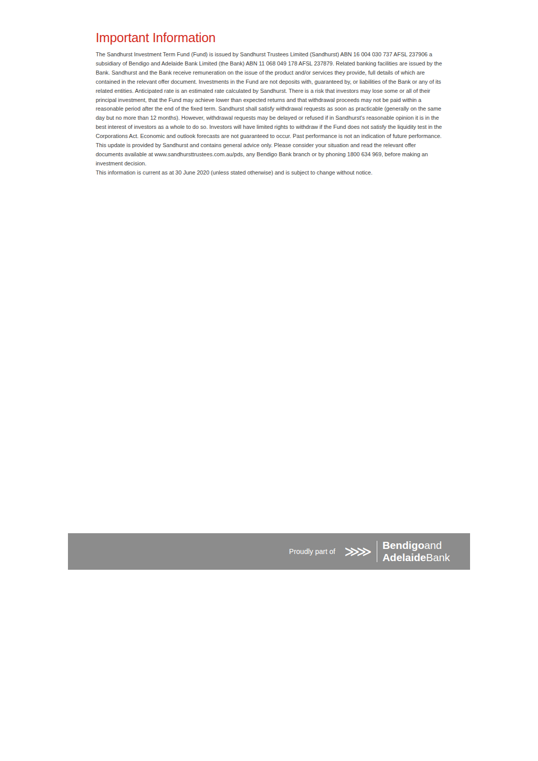Important Information
The Sandhurst Investment Term Fund (Fund) is issued by Sandhurst Trustees Limited (Sandhurst) ABN 16 004 030 737 AFSL 237906 a subsidiary of Bendigo and Adelaide Bank Limited (the Bank) ABN 11 068 049 178 AFSL 237879. Related banking facilities are issued by the Bank. Sandhurst and the Bank receive remuneration on the issue of the product and/or services they provide, full details of which are contained in the relevant offer document. Investments in the Fund are not deposits with, guaranteed by, or liabilities of the Bank or any of its related entities. Anticipated rate is an estimated rate calculated by Sandhurst. There is a risk that investors may lose some or all of their principal investment, that the Fund may achieve lower than expected returns and that withdrawal proceeds may not be paid within a reasonable period after the end of the fixed term. Sandhurst shall satisfy withdrawal requests as soon as practicable (generally on the same day but no more than 12 months). However, withdrawal requests may be delayed or refused if in Sandhurst's reasonable opinion it is in the best interest of investors as a whole to do so. Investors will have limited rights to withdraw if the Fund does not satisfy the liquidity test in the Corporations Act. Economic and outlook forecasts are not guaranteed to occur. Past performance is not an indication of future performance. This update is provided by Sandhurst and contains general advice only. Please consider your situation and read the relevant offer documents available at www.sandhursttrustees.com.au/pds, any Bendigo Bank branch or by phoning 1800 634 969, before making an investment decision.
This information is current as at 30 June 2020 (unless stated otherwise) and is subject to change without notice.
Proudly part of
≫≫
Bendigo and
Adelaide Bank